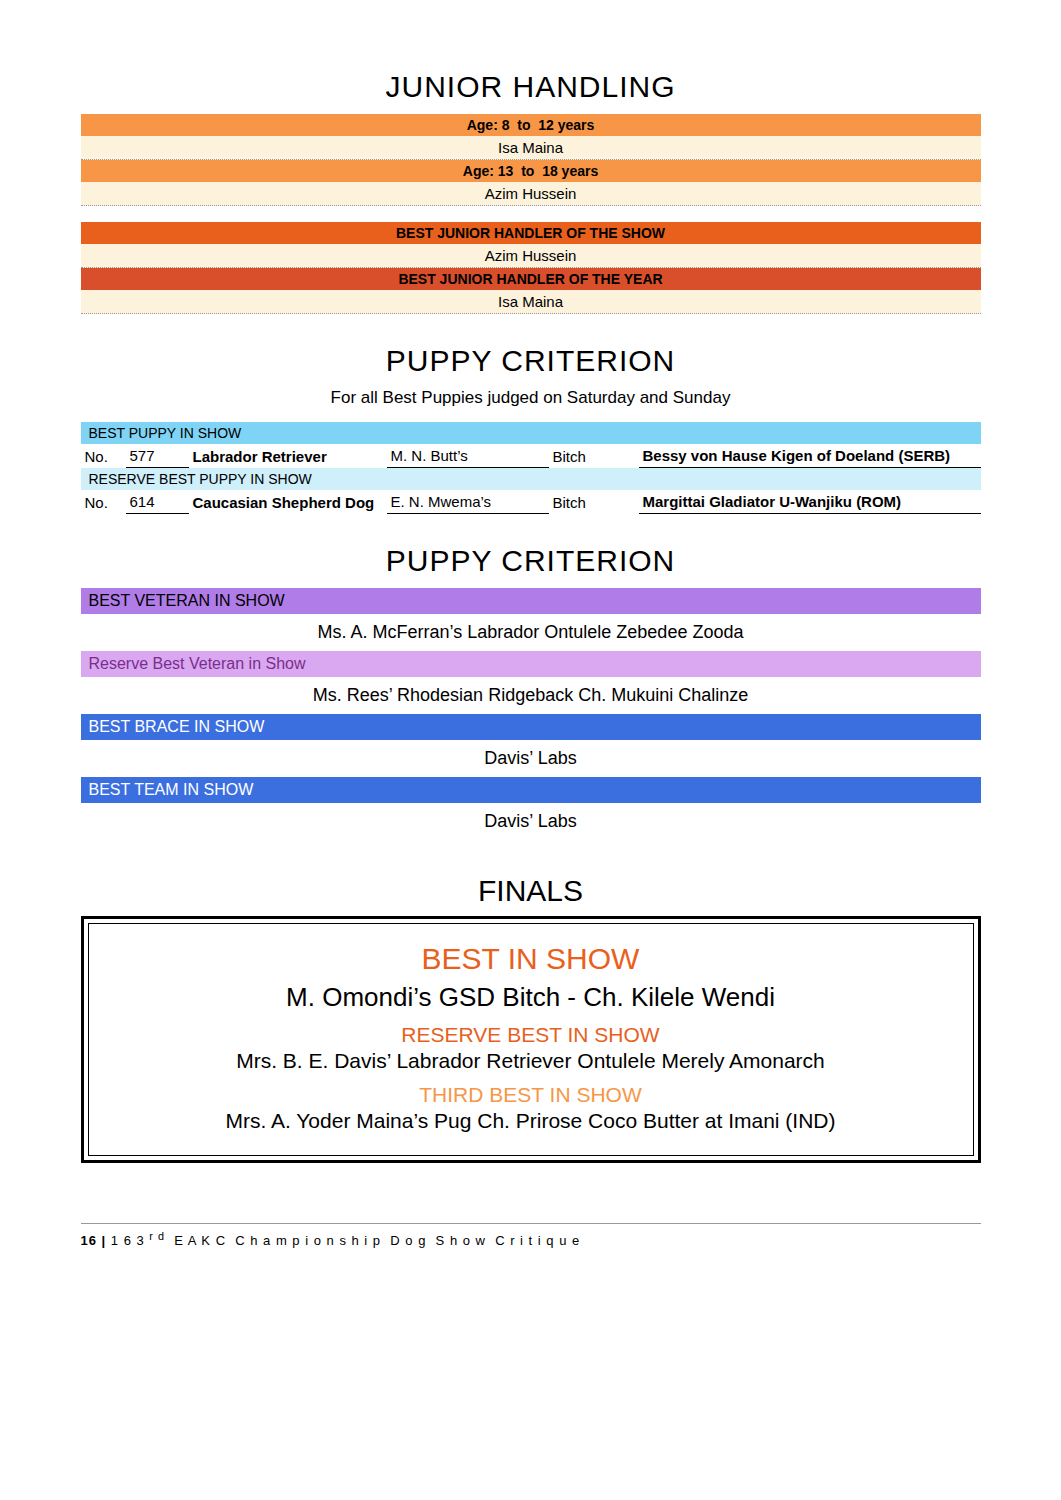JUNIOR HANDLING
| Age: 8 to 12 years |
| Isa Maina |
| Age: 13 to 18 years |
| Azim Hussein |
| BEST JUNIOR HANDLER OF THE SHOW |
| Azim Hussein |
| BEST JUNIOR HANDLER OF THE YEAR |
| Isa Maina |
PUPPY CRITERION
For all Best Puppies judged on Saturday and Sunday
| BEST PUPPY IN SHOW |
| No. | 577 | Labrador Retriever | M. N. Butt’s | Bitch | Bessy von Hause Kigen of Doeland (SERB) |
| RESERVE BEST PUPPY IN SHOW |
| No. | 614 | Caucasian Shepherd Dog | E. N. Mwema’s | Bitch | Margittai Gladiator U-Wanjiku (ROM) |
PUPPY CRITERION
| BEST VETERAN IN SHOW |
| Ms. A. McFerran’s Labrador Ontulele Zebedee Zooda |
| Reserve Best Veteran in Show |
| Ms. Rees’ Rhodesian Ridgeback Ch. Mukuini Chalinze |
| BEST BRACE IN SHOW |
| Davis’ Labs |
| BEST TEAM IN SHOW |
| Davis’ Labs |
FINALS
BEST IN SHOW
M. Omondi’s GSD Bitch - Ch. Kilele Wendi
RESERVE BEST IN SHOW
Mrs. B. E. Davis’ Labrador Retriever Ontulele Merely Amonarch
THIRD BEST IN SHOW
Mrs. A. Yoder Maina’s Pug Ch. Prirose Coco Butter at Imani (IND)
16 | 1 6 3 r d E A K C C h a m p i o n s h i p D o g S h o w C r i t i q u e